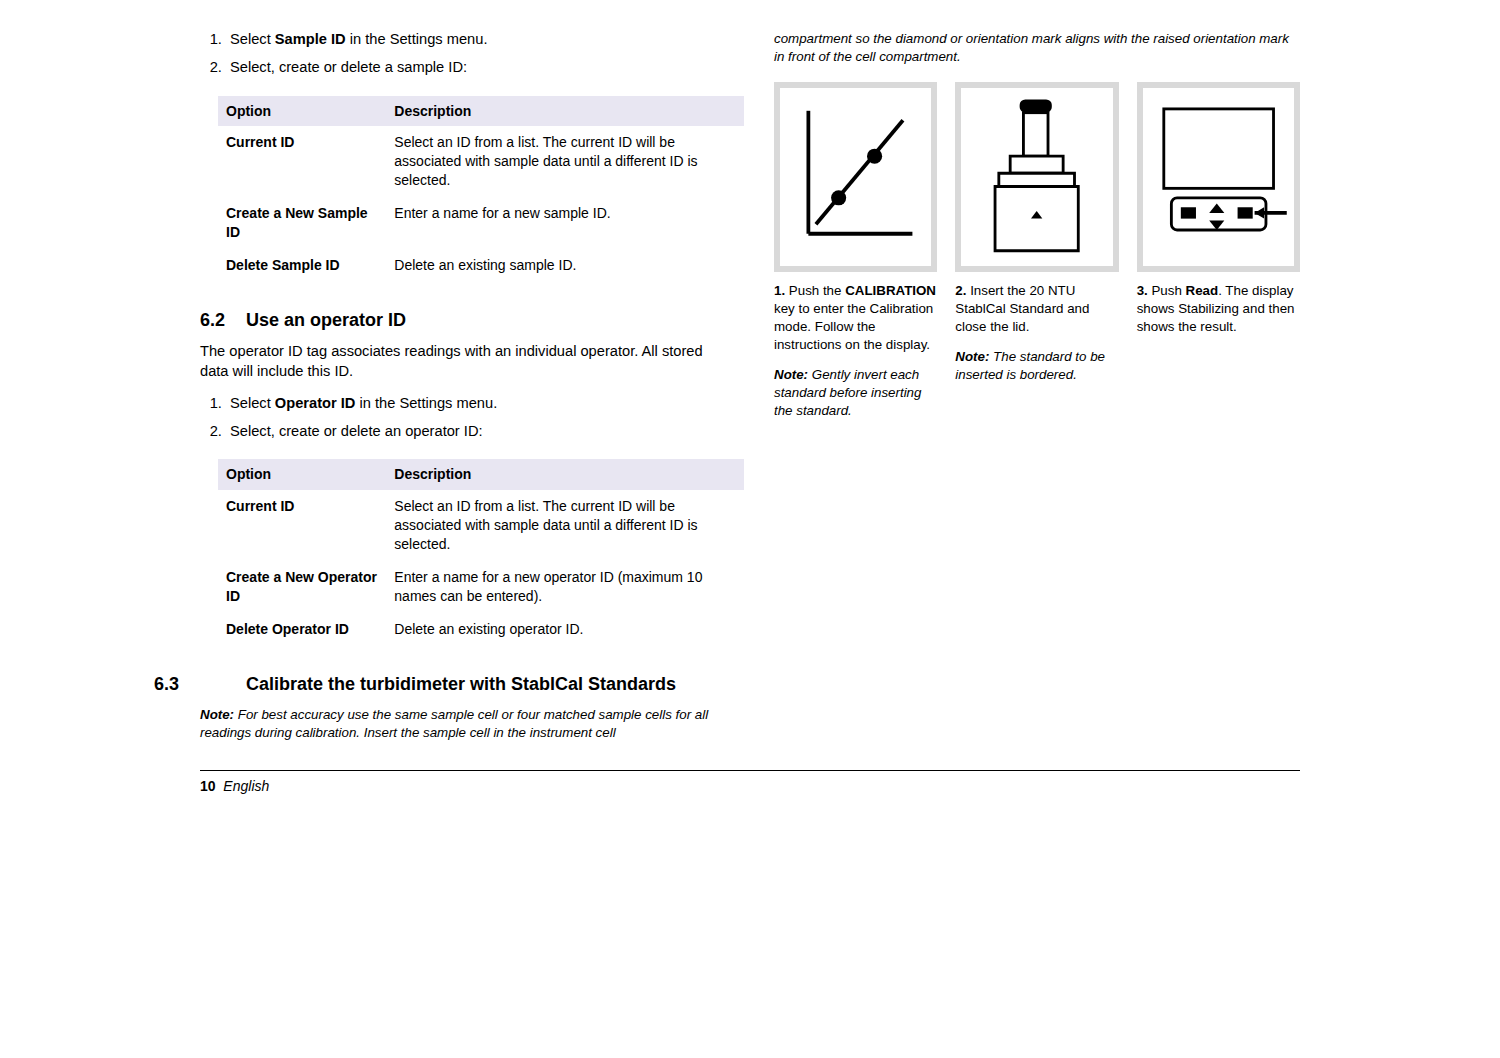Select Sample ID in the Settings menu.
Select, create or delete a sample ID:
| Option | Description |
| --- | --- |
| Current ID | Select an ID from a list. The current ID will be associated with sample data until a different ID is selected. |
| Create a New Sample ID | Enter a name for a new sample ID. |
| Delete Sample ID | Delete an existing sample ID. |
6.2 Use an operator ID
The operator ID tag associates readings with an individual operator. All stored data will include this ID.
Select Operator ID in the Settings menu.
Select, create or delete an operator ID:
| Option | Description |
| --- | --- |
| Current ID | Select an ID from a list. The current ID will be associated with sample data until a different ID is selected. |
| Create a New Operator ID | Enter a name for a new operator ID (maximum 10 names can be entered). |
| Delete Operator ID | Delete an existing operator ID. |
6.3 Calibrate the turbidimeter with StablCal Standards
Note: For best accuracy use the same sample cell or four matched sample cells for all readings during calibration. Insert the sample cell in the instrument cell
compartment so the diamond or orientation mark aligns with the raised orientation mark in front of the cell compartment.
1. Push the CALIBRATION key to enter the Calibration mode. Follow the instructions on the display.
Note: Gently invert each standard before inserting the standard.
2. Insert the 20 NTU StablCal Standard and close the lid.
Note: The standard to be inserted is bordered.
3. Push Read. The display shows Stabilizing and then shows the result.
10 English